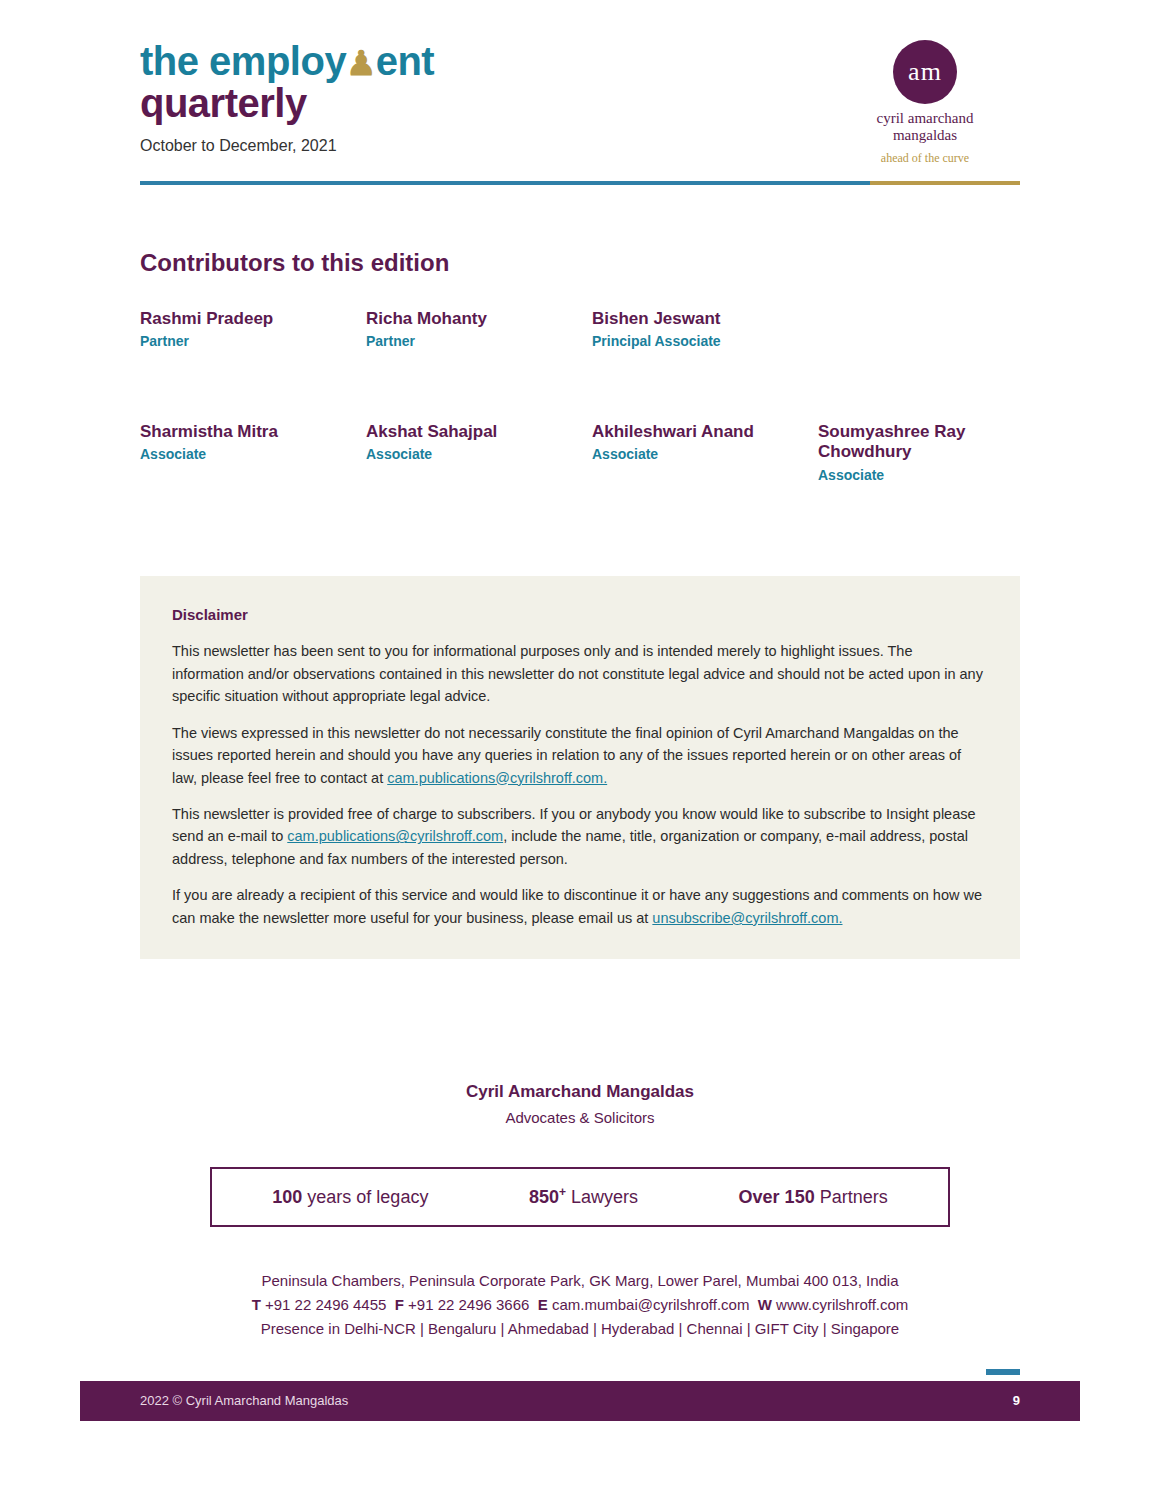the employ♟ent
quarterly
October to December, 2021
am
cyril amarchand
mangaldas
ahead of the curve
Contributors to this edition
Rashmi Pradeep
Partner
Richa Mohanty
Partner
Bishen Jeswant
Principal Associate
Sharmistha Mitra
Associate
Akshat Sahajpal
Associate
Akhileshwari Anand
Associate
Soumyashree Ray Chowdhury
Associate
Disclaimer
This newsletter has been sent to you for informational purposes only and is intended merely to highlight issues. The information and/or observations contained in this newsletter do not constitute legal advice and should not be acted upon in any specific situation without appropriate legal advice.
The views expressed in this newsletter do not necessarily constitute the final opinion of Cyril Amarchand Mangaldas on the issues reported herein and should you have any queries in relation to any of the issues reported herein or on other areas of law, please feel free to contact at cam.publications@cyrilshroff.com.
This newsletter is provided free of charge to subscribers. If you or anybody you know would like to subscribe to Insight please send an e-mail to cam.publications@cyrilshroff.com, include the name, title, organization or company, e-mail address, postal address, telephone and fax numbers of the interested person.
If you are already a recipient of this service and would like to discontinue it or have any suggestions and comments on how we can make the newsletter more useful for your business, please email us at unsubscribe@cyrilshroff.com.
Cyril Amarchand Mangaldas
Advocates & Solicitors
100 years of legacy
850+ Lawyers
Over 150 Partners
Peninsula Chambers, Peninsula Corporate Park, GK Marg, Lower Parel, Mumbai 400 013, India
T +91 22 2496 4455 F +91 22 2496 3666 E cam.mumbai@cyrilshroff.com W www.cyrilshroff.com
Presence in Delhi-NCR | Bengaluru | Ahmedabad | Hyderabad | Chennai | GIFT City | Singapore
2022 © Cyril Amarchand Mangaldas
9